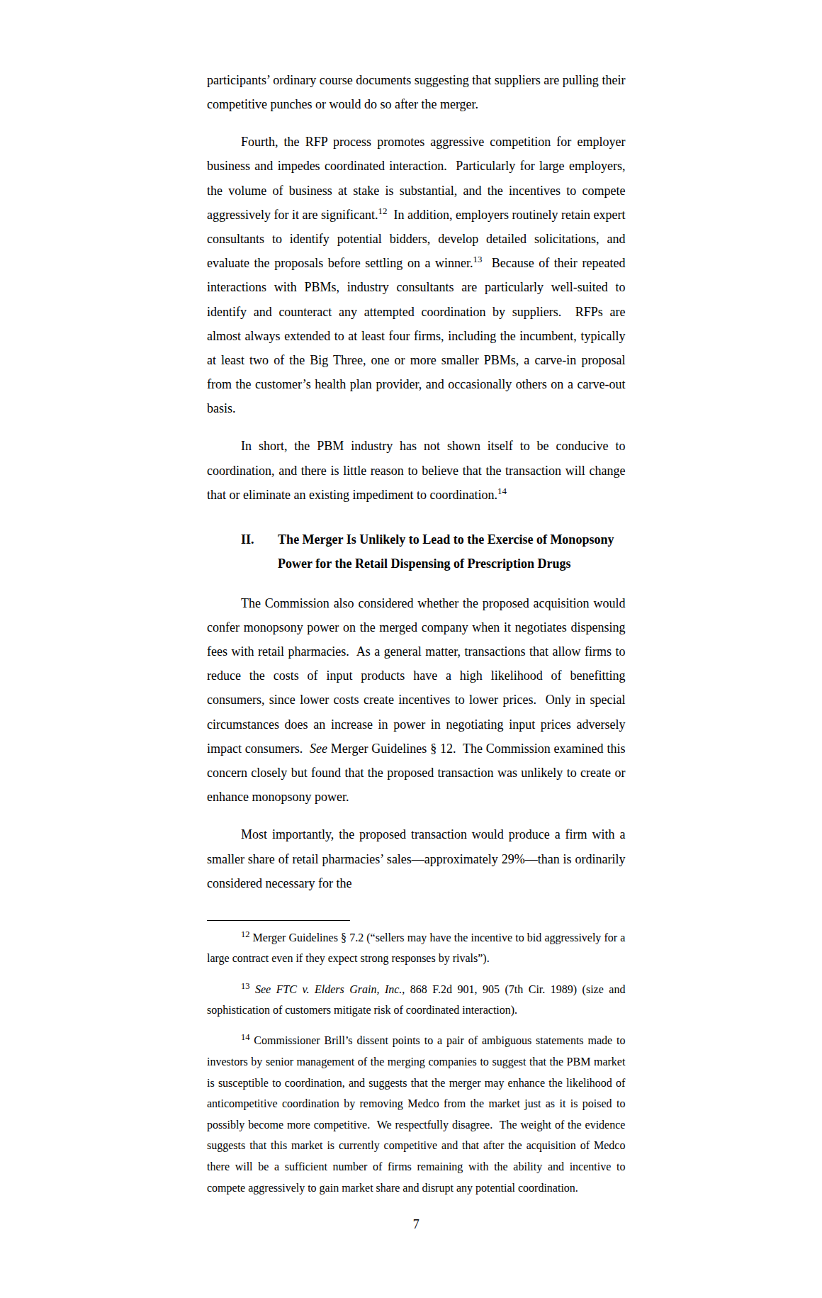participants’ ordinary course documents suggesting that suppliers are pulling their competitive punches or would do so after the merger.
Fourth, the RFP process promotes aggressive competition for employer business and impedes coordinated interaction. Particularly for large employers, the volume of business at stake is substantial, and the incentives to compete aggressively for it are significant.12 In addition, employers routinely retain expert consultants to identify potential bidders, develop detailed solicitations, and evaluate the proposals before settling on a winner.13 Because of their repeated interactions with PBMs, industry consultants are particularly well-suited to identify and counteract any attempted coordination by suppliers. RFPs are almost always extended to at least four firms, including the incumbent, typically at least two of the Big Three, one or more smaller PBMs, a carve-in proposal from the customer’s health plan provider, and occasionally others on a carve-out basis.
In short, the PBM industry has not shown itself to be conducive to coordination, and there is little reason to believe that the transaction will change that or eliminate an existing impediment to coordination.14
II. The Merger Is Unlikely to Lead to the Exercise of Monopsony Power for the Retail Dispensing of Prescription Drugs
The Commission also considered whether the proposed acquisition would confer monopsony power on the merged company when it negotiates dispensing fees with retail pharmacies. As a general matter, transactions that allow firms to reduce the costs of input products have a high likelihood of benefitting consumers, since lower costs create incentives to lower prices. Only in special circumstances does an increase in power in negotiating input prices adversely impact consumers. See Merger Guidelines § 12. The Commission examined this concern closely but found that the proposed transaction was unlikely to create or enhance monopsony power.
Most importantly, the proposed transaction would produce a firm with a smaller share of retail pharmacies’ sales—approximately 29%—than is ordinarily considered necessary for the
12 Merger Guidelines § 7.2 (“sellers may have the incentive to bid aggressively for a large contract even if they expect strong responses by rivals”).
13 See FTC v. Elders Grain, Inc., 868 F.2d 901, 905 (7th Cir. 1989) (size and sophistication of customers mitigate risk of coordinated interaction).
14 Commissioner Brill’s dissent points to a pair of ambiguous statements made to investors by senior management of the merging companies to suggest that the PBM market is susceptible to coordination, and suggests that the merger may enhance the likelihood of anticompetitive coordination by removing Medco from the market just as it is poised to possibly become more competitive. We respectfully disagree. The weight of the evidence suggests that this market is currently competitive and that after the acquisition of Medco there will be a sufficient number of firms remaining with the ability and incentive to compete aggressively to gain market share and disrupt any potential coordination.
7